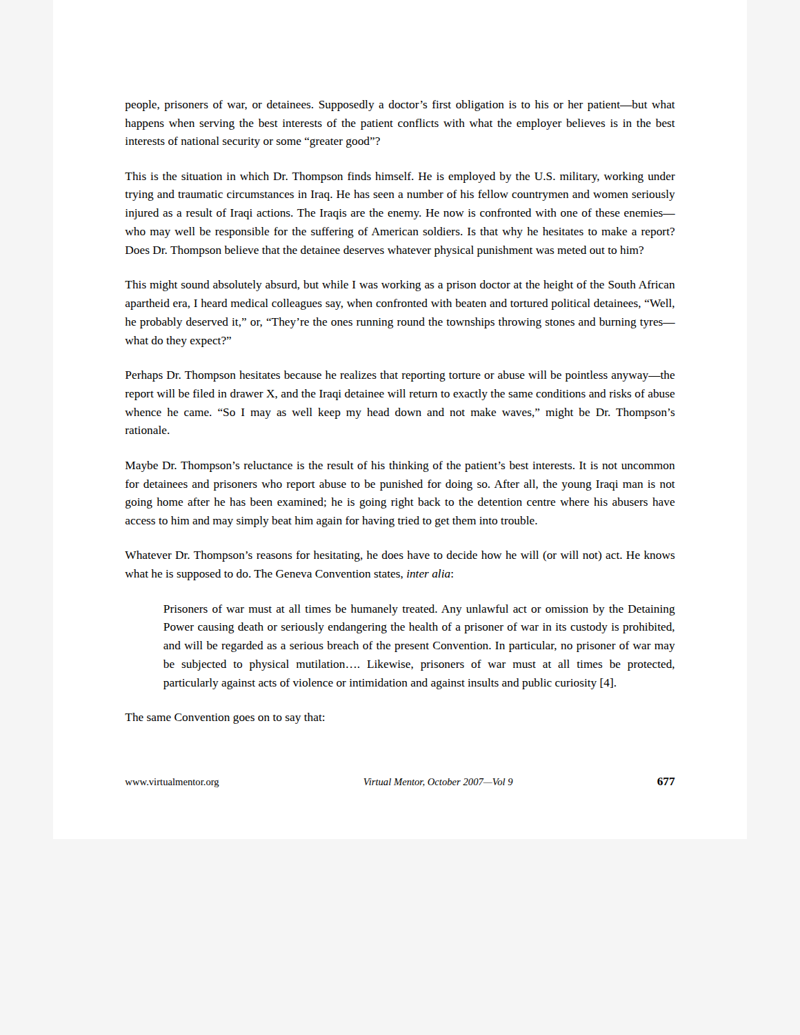people, prisoners of war, or detainees. Supposedly a doctor’s first obligation is to his or her patient—but what happens when serving the best interests of the patient conflicts with what the employer believes is in the best interests of national security or some “greater good”?
This is the situation in which Dr. Thompson finds himself. He is employed by the U.S. military, working under trying and traumatic circumstances in Iraq. He has seen a number of his fellow countrymen and women seriously injured as a result of Iraqi actions. The Iraqis are the enemy. He now is confronted with one of these enemies—who may well be responsible for the suffering of American soldiers. Is that why he hesitates to make a report? Does Dr. Thompson believe that the detainee deserves whatever physical punishment was meted out to him?
This might sound absolutely absurd, but while I was working as a prison doctor at the height of the South African apartheid era, I heard medical colleagues say, when confronted with beaten and tortured political detainees, “Well, he probably deserved it,” or, “They’re the ones running round the townships throwing stones and burning tyres—what do they expect?”
Perhaps Dr. Thompson hesitates because he realizes that reporting torture or abuse will be pointless anyway—the report will be filed in drawer X, and the Iraqi detainee will return to exactly the same conditions and risks of abuse whence he came. “So I may as well keep my head down and not make waves,” might be Dr. Thompson’s rationale.
Maybe Dr. Thompson’s reluctance is the result of his thinking of the patient’s best interests. It is not uncommon for detainees and prisoners who report abuse to be punished for doing so. After all, the young Iraqi man is not going home after he has been examined; he is going right back to the detention centre where his abusers have access to him and may simply beat him again for having tried to get them into trouble.
Whatever Dr. Thompson’s reasons for hesitating, he does have to decide how he will (or will not) act. He knows what he is supposed to do. The Geneva Convention states, inter alia:
Prisoners of war must at all times be humanely treated. Any unlawful act or omission by the Detaining Power causing death or seriously endangering the health of a prisoner of war in its custody is prohibited, and will be regarded as a serious breach of the present Convention. In particular, no prisoner of war may be subjected to physical mutilation…. Likewise, prisoners of war must at all times be protected, particularly against acts of violence or intimidation and against insults and public curiosity [4].
The same Convention goes on to say that:
www.virtualmentor.org Virtual Mentor, October 2007—Vol 9 677